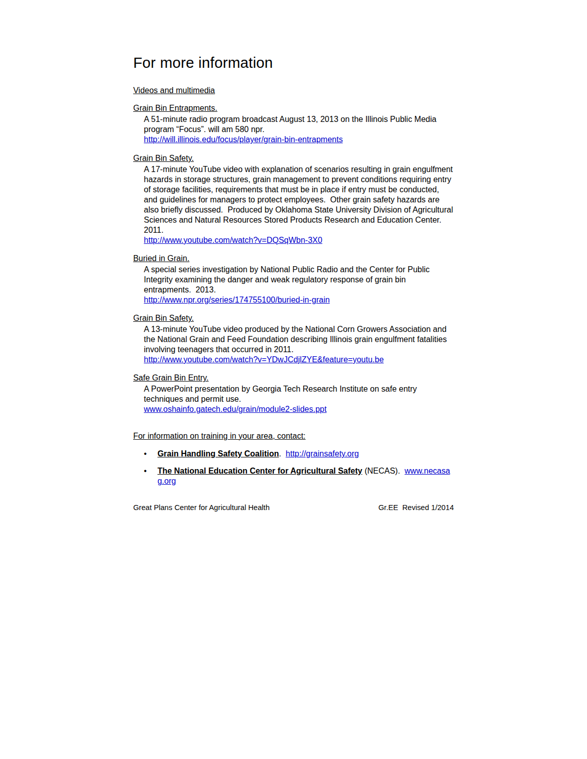For more information
Videos and multimedia
Grain Bin Entrapments.
A 51-minute radio program broadcast August 13, 2013 on the Illinois Public Media program “Focus”. will am 580 npr.
http://will.illinois.edu/focus/player/grain-bin-entrapments
Grain Bin Safety.
A 17-minute YouTube video with explanation of scenarios resulting in grain engulfment hazards in storage structures, grain management to prevent conditions requiring entry of storage facilities, requirements that must be in place if entry must be conducted, and guidelines for managers to protect employees. Other grain safety hazards are also briefly discussed. Produced by Oklahoma State University Division of Agricultural Sciences and Natural Resources Stored Products Research and Education Center. 2011.
http://www.youtube.com/watch?v=DQSqWbn-3X0
Buried in Grain.
A special series investigation by National Public Radio and the Center for Public Integrity examining the danger and weak regulatory response of grain bin entrapments. 2013.
http://www.npr.org/series/174755100/buried-in-grain
Grain Bin Safety.
A 13-minute YouTube video produced by the National Corn Growers Association and the National Grain and Feed Foundation describing Illinois grain engulfment fatalities involving teenagers that occurred in 2011.
http://www.youtube.com/watch?v=YDwJCdjlZYE&feature=youtu.be
Safe Grain Bin Entry.
A PowerPoint presentation by Georgia Tech Research Institute on safe entry techniques and permit use.
www.oshainfo.gatech.edu/grain/module2-slides.ppt
For information on training in your area, contact:
Grain Handling Safety Coalition. http://grainsafety.org
The National Education Center for Agricultural Safety (NECAS). www.necasag.org
Great Plans Center for Agricultural Health Gr.EE Revised 1/2014